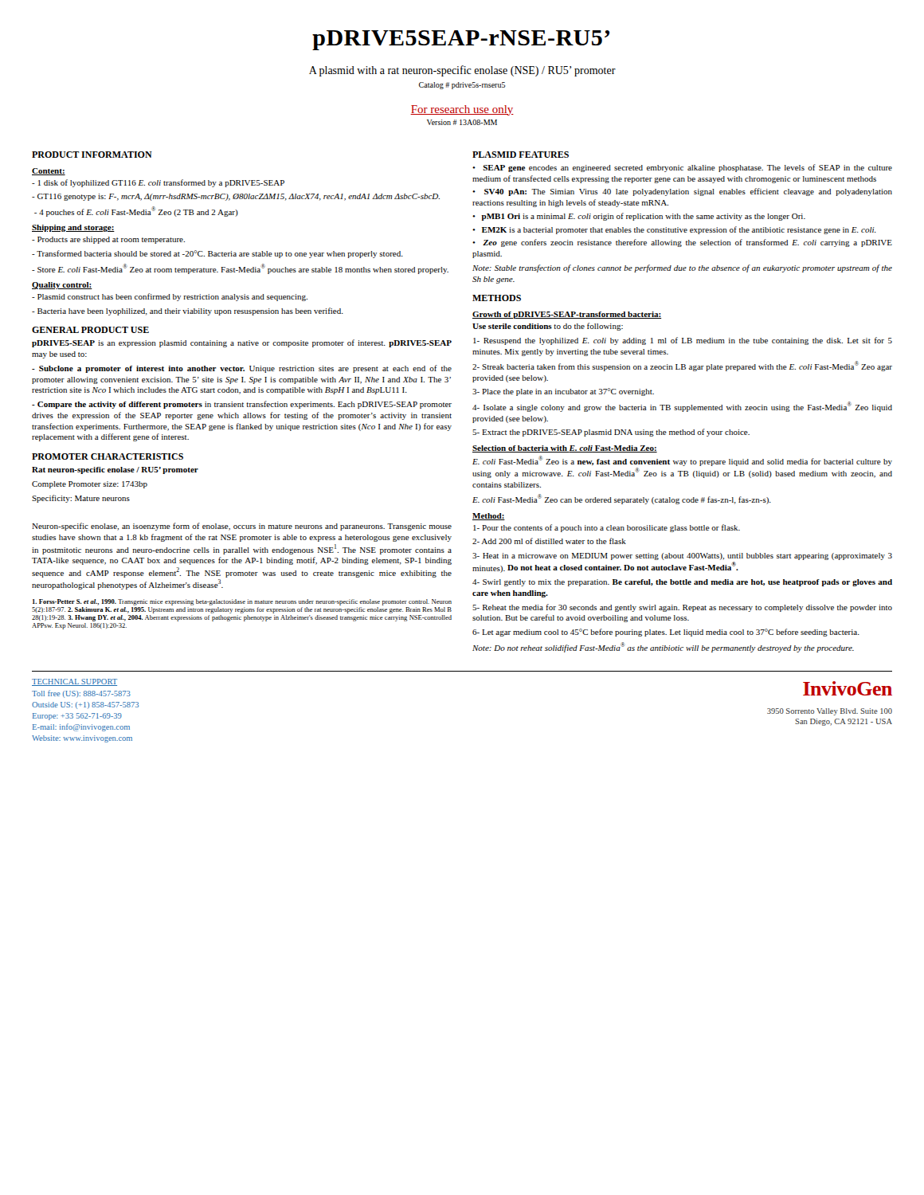pDRIVE5SEAP-rNSE-RU5’
A plasmid with a rat neuron-specific enolase (NSE) / RU5’ promoter
Catalog # pdrive5s-rnseru5
For research use only
Version # 13A08-MM
Product Information
Content:
- 1 disk of lyophilized GT116 E. coli transformed by a pDRIVE5-SEAP
- GT116 genotype is: F-, mcrA, Δ(mrr-hsdRMS-mcrBC), Ø80lacZΔM15, ΔlacX74, recA1, endA1 Δdcm ΔsbcC-sbcD.
- 4 pouches of E. coli Fast-Media® Zeo (2 TB and 2 Agar)
Shipping and storage:
- Products are shipped at room temperature.
- Transformed bacteria should be stored at -20°C. Bacteria are stable up to one year when properly stored.
- Store E. coli Fast-Media® Zeo at room temperature. Fast-Media® pouches are stable 18 months when stored properly.
Quality control:
- Plasmid construct has been confirmed by restriction analysis and sequencing.
- Bacteria have been lyophilized, and their viability upon resuspension has been verified.
General Product Use
pDRIVE5-SEAP is an expression plasmid containing a native or composite promoter of interest. pDRIVE5-SEAP may be used to:
- Subclone a promoter of interest into another vector. Unique restriction sites are present at each end of the promoter allowing convenient excision. The 5’ site is Spe I. Spe I is compatible with Avr II, Nhe I and Xba I. The 3’ restriction site is Nco I which includes the ATG start codon, and is compatible with BspH I and Bsp LU11 I.
- Compare the activity of different promoters in transient transfection experiments. Each pDRIVE5-SEAP promoter drives the expression of the SEAP reporter gene which allows for testing of the promoter’s activity in transient transfection experiments. Furthermore, the SEAP gene is flanked by unique restriction sites (Nco I and Nhe I) for easy replacement with a different gene of interest.
Promoter Characteristics
Rat neuron-specific enolase / RU5’ promoter
Complete Promoter size: 1743bp
Specificity: Mature neurons
Neuron-specific enolase, an isoenzyme form of enolase, occurs in mature neurons and paraneurons. Transgenic mouse studies have shown that a 1.8 kb fragment of the rat NSE promoter is able to express a heterologous gene exclusively in postmitotic neurons and neuro-endocrine cells in parallel with endogenous NSE1. The NSE promoter contains a TATA-like sequence, no CAAT box and sequences for the AP-1 binding motif, AP-2 binding element, SP-1 binding sequence and cAMP response element2. The NSE promoter was used to create transgenic mice exhibiting the neuropathological phenotypes of Alzheimer's disease3.
1. Forss-Petter S. et al., 1990. Transgenic mice expressing beta-galactosidase in mature neurons under neuron-specific enolase promoter control. Neuron 5(2):187-97. 2. Sakimura K. et al., 1995. Upstream and intron regulatory regions for expression of the rat neuron-specific enolase gene. Brain Res Mol B 28(1):19-28. 3. Hwang DY. et al., 2004. Aberrant expressions of pathogenic phenotype in Alzheimer's diseased transgenic mice carrying NSE-controlled APPsw. Exp Neurol. 186(1):20-32.
Plasmid Features
• SEAP gene encodes an engineered secreted embryonic alkaline phosphatase. The levels of SEAP in the culture medium of transfected cells expressing the reporter gene can be assayed with chromogenic or luminescent methods
• SV40 pAn: The Simian Virus 40 late polyadenylation signal enables efficient cleavage and polyadenylation reactions resulting in high levels of steady-state mRNA.
• pMB1 Ori is a minimal E. coli origin of replication with the same activity as the longer Ori.
• EM2K is a bacterial promoter that enables the constitutive expression of the antibiotic resistance gene in E. coli.
• Zeo gene confers zeocin resistance therefore allowing the selection of transformed E. coli carrying a pDRIVE plasmid.
Note: Stable transfection of clones cannot be performed due to the absence of an eukaryotic promoter upstream of the Sh ble gene.
Methods
Growth of pDRIVE5-SEAP-transformed bacteria:
Use sterile conditions to do the following:
1- Resuspend the lyophilized E. coli by adding 1 ml of LB medium in the tube containing the disk. Let sit for 5 minutes. Mix gently by inverting the tube several times.
2- Streak bacteria taken from this suspension on a zeocin LB agar plate prepared with the E. coli Fast-Media® Zeo agar provided (see below).
3- Place the plate in an incubator at 37°C overnight.
4- Isolate a single colony and grow the bacteria in TB supplemented with zeocin using the Fast-Media® Zeo liquid provided (see below).
5- Extract the pDRIVE5-SEAP plasmid DNA using the method of your choice.
Selection of bacteria with E. coli Fast-Media Zeo:
E. coli Fast-Media® Zeo is a new, fast and convenient way to prepare liquid and solid media for bacterial culture by using only a microwave. E. coli Fast-Media® Zeo is a TB (liquid) or LB (solid) based medium with zeocin, and contains stabilizers.
E. coli Fast-Media® Zeo can be ordered separately (catalog code # fas-zn-l, fas-zn-s).
Method:
1- Pour the contents of a pouch into a clean borosilicate glass bottle or flask.
2- Add 200 ml of distilled water to the flask
3- Heat in a microwave on MEDIUM power setting (about 400Watts), until bubbles start appearing (approximately 3 minutes). Do not heat a closed container. Do not autoclave Fast-Media®.
4- Swirl gently to mix the preparation. Be careful, the bottle and media are hot, use heatproof pads or gloves and care when handling.
5- Reheat the media for 30 seconds and gently swirl again. Repeat as necessary to completely dissolve the powder into solution. But be careful to avoid overboiling and volume loss.
6- Let agar medium cool to 45°C before pouring plates. Let liquid media cool to 37°C before seeding bacteria.
Note: Do not reheat solidified Fast-Media® as the antibiotic will be permanently destroyed by the procedure.
TECHNICAL SUPPORT
Toll free (US): 888-457-5873
Outside US: (+1) 858-457-5873
Europe: +33 562-71-69-39
E-mail: info@invivogen.com
Website: www.invivogen.com
InvivoGen
3950 Sorrento Valley Blvd. Suite 100
San Diego, CA 92121 - USA